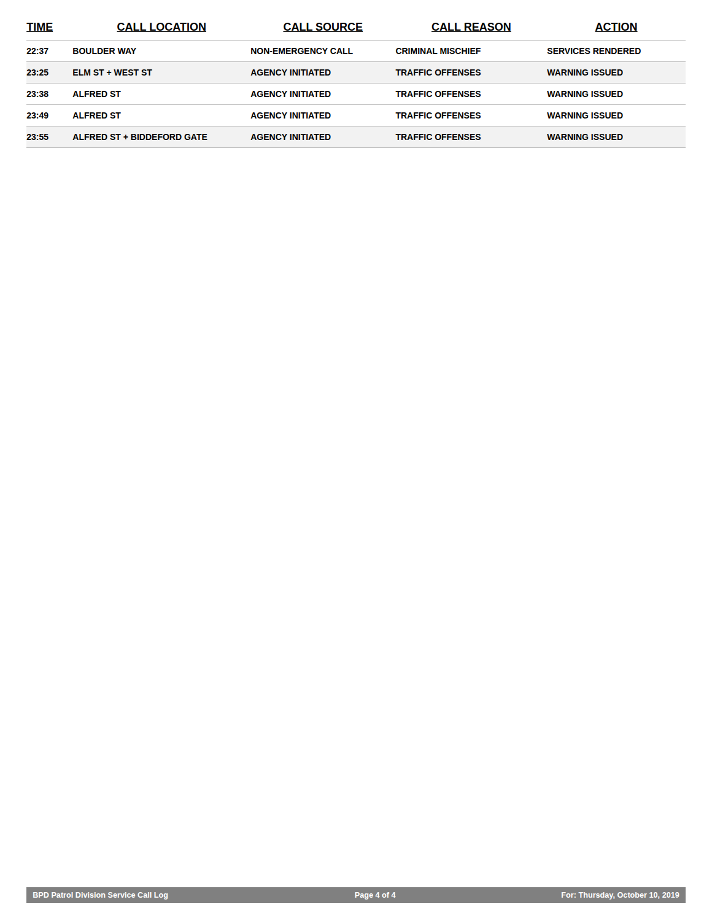| TIME | CALL LOCATION | CALL SOURCE | CALL REASON | ACTION |
| --- | --- | --- | --- | --- |
| 22:37 | BOULDER WAY | NON-EMERGENCY CALL | CRIMINAL MISCHIEF | SERVICES RENDERED |
| 23:25 | ELM ST + WEST ST | AGENCY INITIATED | TRAFFIC OFFENSES | WARNING ISSUED |
| 23:38 | ALFRED ST | AGENCY INITIATED | TRAFFIC OFFENSES | WARNING ISSUED |
| 23:49 | ALFRED ST | AGENCY INITIATED | TRAFFIC OFFENSES | WARNING ISSUED |
| 23:55 | ALFRED ST + BIDDEFORD GATE | AGENCY INITIATED | TRAFFIC OFFENSES | WARNING ISSUED |
| BPD Patrol Division Service Call Log | Page 4 of 4 | For: Thursday, October 10, 2019 |